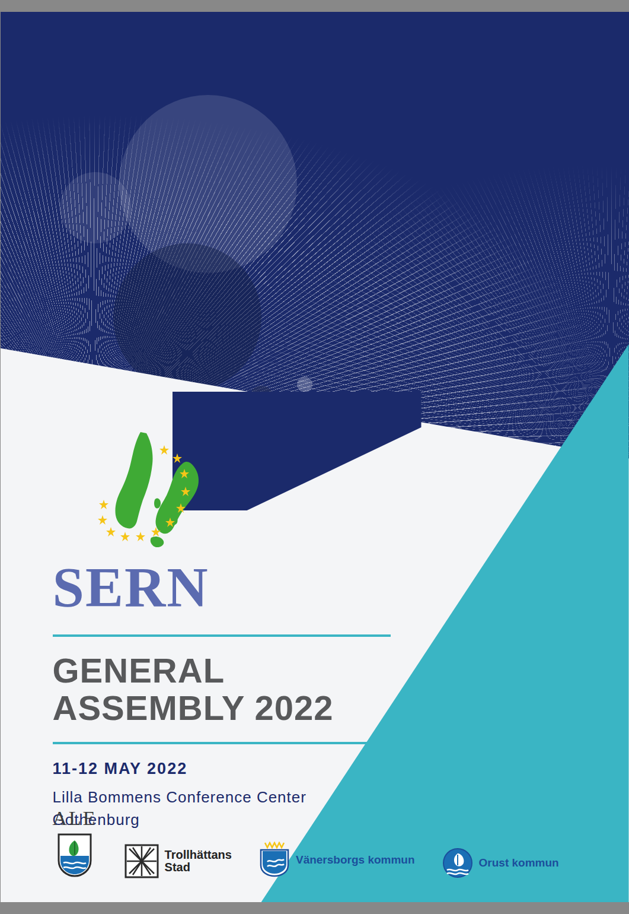SERN
General
Assembly 2022
11-12 May 2022
Lilla Bommens Conference Center
Gothenburg
ALE
Trollhättans
Stad
Vänersborgs kommun
Orust kommun